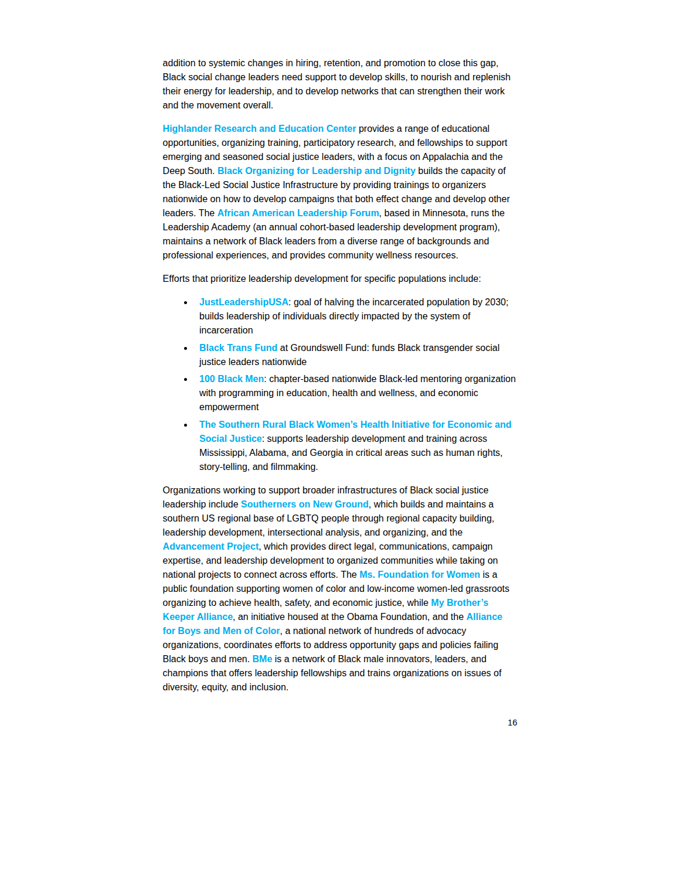addition to systemic changes in hiring, retention, and promotion to close this gap, Black social change leaders need support to develop skills, to nourish and replenish their energy for leadership, and to develop networks that can strengthen their work and the movement overall.
Highlander Research and Education Center provides a range of educational opportunities, organizing training, participatory research, and fellowships to support emerging and seasoned social justice leaders, with a focus on Appalachia and the Deep South. Black Organizing for Leadership and Dignity builds the capacity of the Black-Led Social Justice Infrastructure by providing trainings to organizers nationwide on how to develop campaigns that both effect change and develop other leaders. The African American Leadership Forum, based in Minnesota, runs the Leadership Academy (an annual cohort-based leadership development program), maintains a network of Black leaders from a diverse range of backgrounds and professional experiences, and provides community wellness resources.
Efforts that prioritize leadership development for specific populations include:
JustLeadershipUSA: goal of halving the incarcerated population by 2030; builds leadership of individuals directly impacted by the system of incarceration
Black Trans Fund at Groundswell Fund: funds Black transgender social justice leaders nationwide
100 Black Men: chapter-based nationwide Black-led mentoring organization with programming in education, health and wellness, and economic empowerment
The Southern Rural Black Women’s Health Initiative for Economic and Social Justice: supports leadership development and training across Mississippi, Alabama, and Georgia in critical areas such as human rights, story-telling, and filmmaking.
Organizations working to support broader infrastructures of Black social justice leadership include Southerners on New Ground, which builds and maintains a southern US regional base of LGBTQ people through regional capacity building, leadership development, intersectional analysis, and organizing, and the Advancement Project, which provides direct legal, communications, campaign expertise, and leadership development to organized communities while taking on national projects to connect across efforts. The Ms. Foundation for Women is a public foundation supporting women of color and low-income women-led grassroots organizing to achieve health, safety, and economic justice, while My Brother’s Keeper Alliance, an initiative housed at the Obama Foundation, and the Alliance for Boys and Men of Color, a national network of hundreds of advocacy organizations, coordinates efforts to address opportunity gaps and policies failing Black boys and men. BMe is a network of Black male innovators, leaders, and champions that offers leadership fellowships and trains organizations on issues of diversity, equity, and inclusion.
16